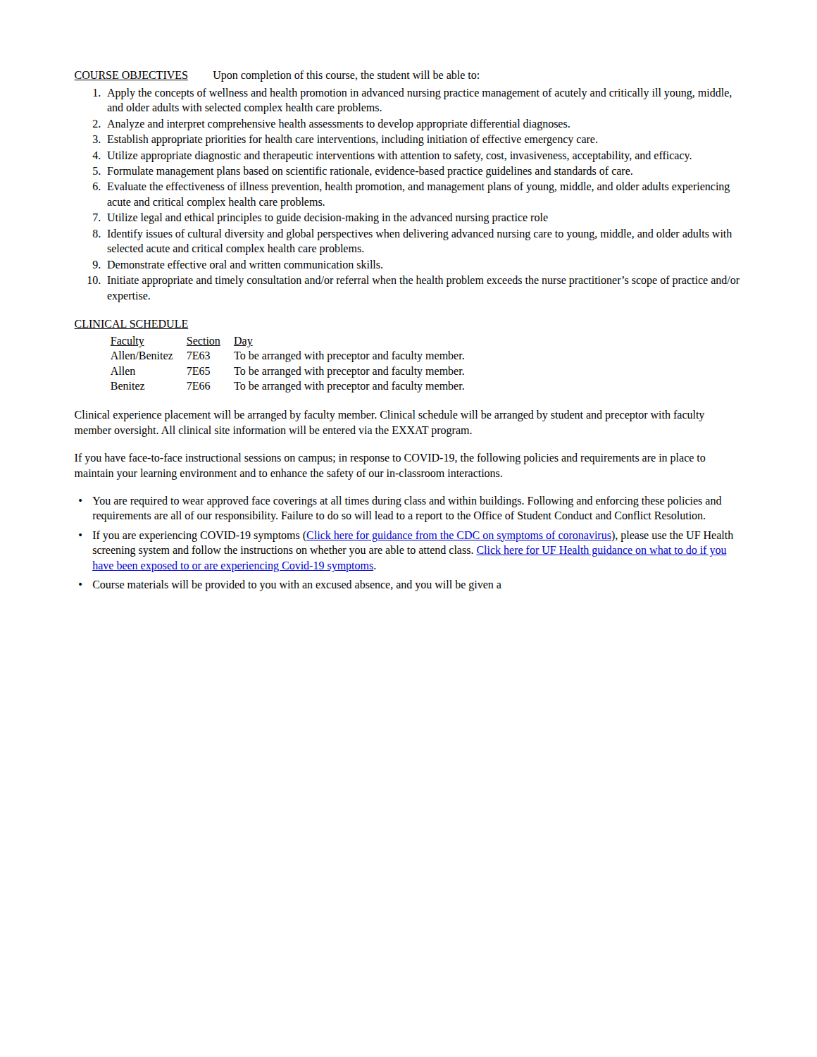COURSE OBJECTIVES
Upon completion of this course, the student will be able to:
Apply the concepts of wellness and health promotion in advanced nursing practice management of acutely and critically ill young, middle, and older adults with selected complex health care problems.
Analyze and interpret comprehensive health assessments to develop appropriate differential diagnoses.
Establish appropriate priorities for health care interventions, including initiation of effective emergency care.
Utilize appropriate diagnostic and therapeutic interventions with attention to safety, cost, invasiveness, acceptability, and efficacy.
Formulate management plans based on scientific rationale, evidence-based practice guidelines and standards of care.
Evaluate the effectiveness of illness prevention, health promotion, and management plans of young, middle, and older adults experiencing acute and critical complex health care problems.
Utilize legal and ethical principles to guide decision-making in the advanced nursing practice role
Identify issues of cultural diversity and global perspectives when delivering advanced nursing care to young, middle, and older adults with selected acute and critical complex health care problems.
Demonstrate effective oral and written communication skills.
Initiate appropriate and timely consultation and/or referral when the health problem exceeds the nurse practitioner’s scope of practice and/or expertise.
CLINICAL SCHEDULE
| Faculty | Section | Day |
| --- | --- | --- |
| Allen/Benitez | 7E63 | To be arranged with preceptor and faculty member. |
| Allen | 7E65 | To be arranged with preceptor and faculty member. |
| Benitez | 7E66 | To be arranged with preceptor and faculty member. |
Clinical experience placement will be arranged by faculty member. Clinical schedule will be arranged by student and preceptor with faculty member oversight. All clinical site information will be entered via the EXXAT program.
If you have face-to-face instructional sessions on campus; in response to COVID-19, the following policies and requirements are in place to maintain your learning environment and to enhance the safety of our in-classroom interactions.
You are required to wear approved face coverings at all times during class and within buildings. Following and enforcing these policies and requirements are all of our responsibility. Failure to do so will lead to a report to the Office of Student Conduct and Conflict Resolution.
If you are experiencing COVID-19 symptoms (Click here for guidance from the CDC on symptoms of coronavirus), please use the UF Health screening system and follow the instructions on whether you are able to attend class. Click here for UF Health guidance on what to do if you have been exposed to or are experiencing Covid-19 symptoms.
Course materials will be provided to you with an excused absence, and you will be given a